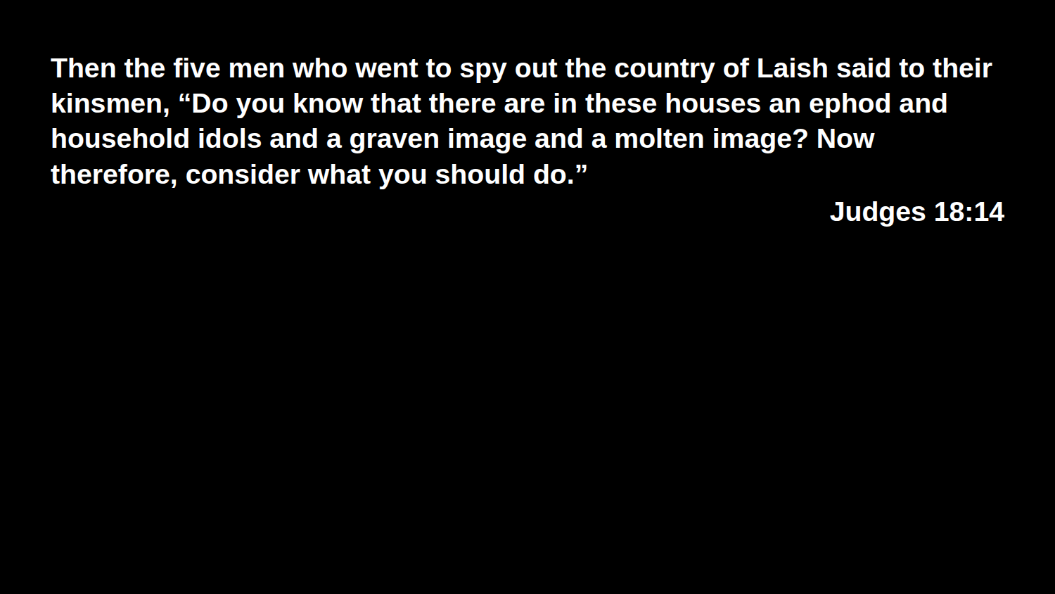Then the five men who went to spy out the country of Laish said to their kinsmen, “Do you know that there are in these houses an ephod and household idols and a graven image and a molten image? Now therefore, consider what you should do.”
Judges 18:14